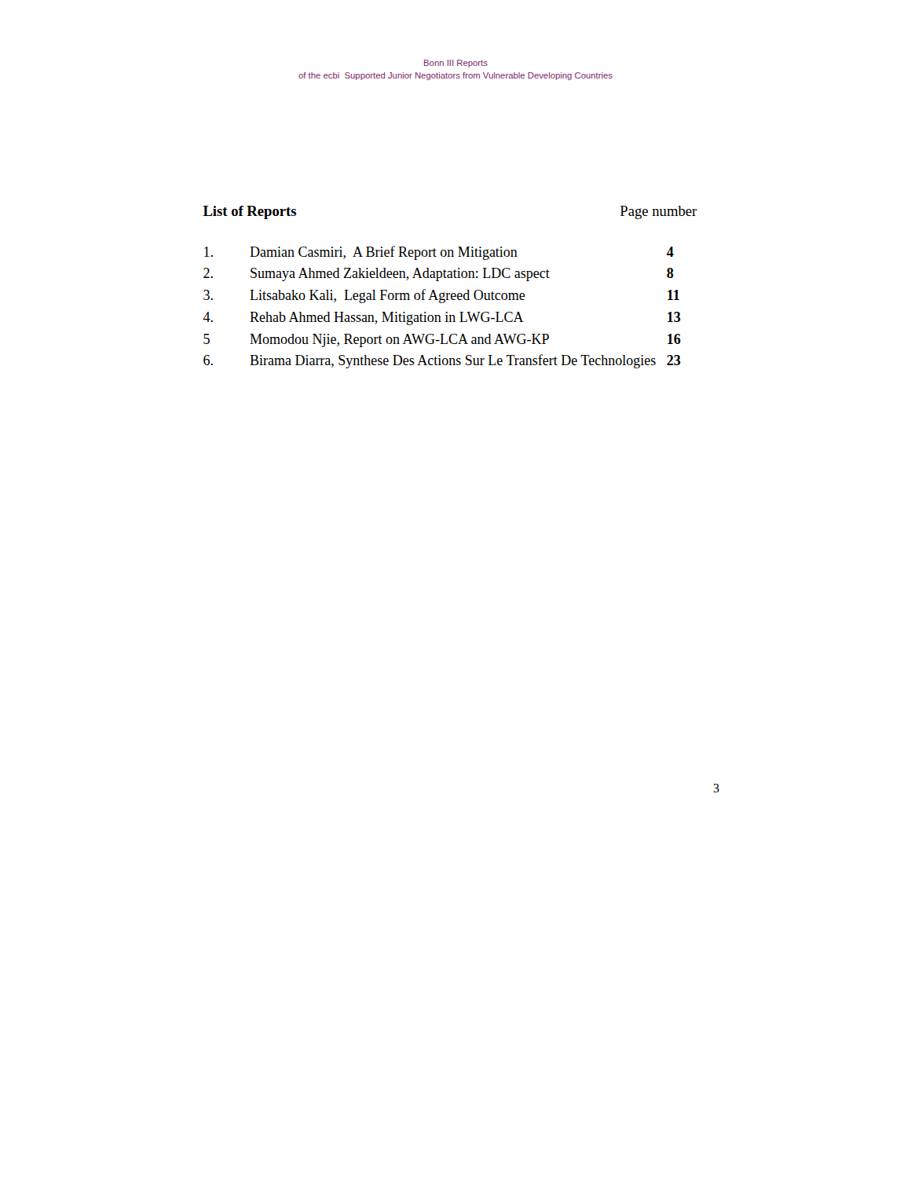Bonn III Reports of the ecbi Supported Junior Negotiators from Vulnerable Developing Countries
List of Reports Page number
| 1. | Damian Casmiri, A Brief Report on Mitigation | 4 |
| 2. | Sumaya Ahmed Zakieldeen, Adaptation: LDC aspect | 8 |
| 3. | Litsabako Kali, Legal Form of Agreed Outcome | 11 |
| 4. | Rehab Ahmed Hassan, Mitigation in LWG-LCA | 13 |
| 5 | Momodou Njie, Report on AWG-LCA and AWG-KP | 16 |
| 6. | Birama Diarra, Synthese Des Actions Sur Le Transfert De Technologies | 23 |
3